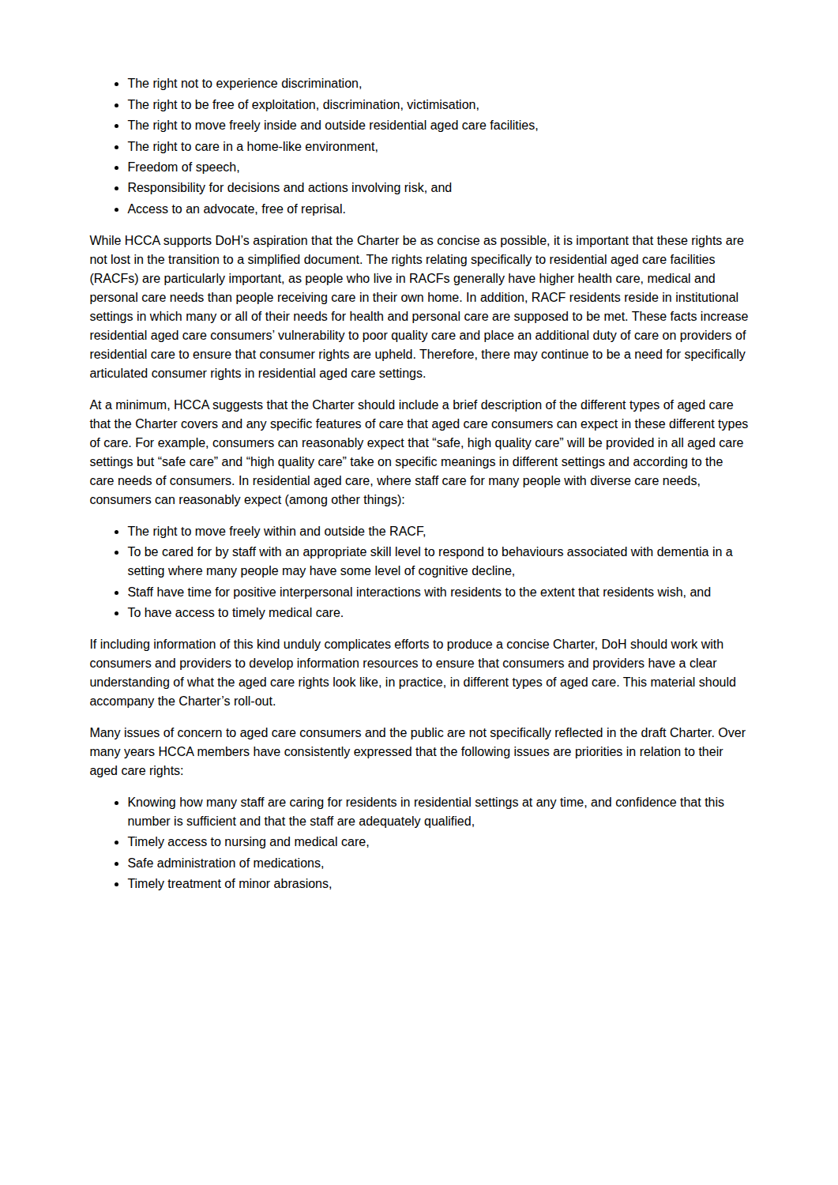The right not to experience discrimination,
The right to be free of exploitation, discrimination, victimisation,
The right to move freely inside and outside residential aged care facilities,
The right to care in a home-like environment,
Freedom of speech,
Responsibility for decisions and actions involving risk, and
Access to an advocate, free of reprisal.
While HCCA supports DoH’s aspiration that the Charter be as concise as possible, it is important that these rights are not lost in the transition to a simplified document. The rights relating specifically to residential aged care facilities (RACFs) are particularly important, as people who live in RACFs generally have higher health care, medical and personal care needs than people receiving care in their own home. In addition, RACF residents reside in institutional settings in which many or all of their needs for health and personal care are supposed to be met. These facts increase residential aged care consumers’ vulnerability to poor quality care and place an additional duty of care on providers of residential care to ensure that consumer rights are upheld. Therefore, there may continue to be a need for specifically articulated consumer rights in residential aged care settings.
At a minimum, HCCA suggests that the Charter should include a brief description of the different types of aged care that the Charter covers and any specific features of care that aged care consumers can expect in these different types of care. For example, consumers can reasonably expect that “safe, high quality care” will be provided in all aged care settings but “safe care” and “high quality care” take on specific meanings in different settings and according to the care needs of consumers. In residential aged care, where staff care for many people with diverse care needs, consumers can reasonably expect (among other things):
The right to move freely within and outside the RACF,
To be cared for by staff with an appropriate skill level to respond to behaviours associated with dementia in a setting where many people may have some level of cognitive decline,
Staff have time for positive interpersonal interactions with residents to the extent that residents wish, and
To have access to timely medical care.
If including information of this kind unduly complicates efforts to produce a concise Charter, DoH should work with consumers and providers to develop information resources to ensure that consumers and providers have a clear understanding of what the aged care rights look like, in practice, in different types of aged care. This material should accompany the Charter’s roll-out.
Many issues of concern to aged care consumers and the public are not specifically reflected in the draft Charter. Over many years HCCA members have consistently expressed that the following issues are priorities in relation to their aged care rights:
Knowing how many staff are caring for residents in residential settings at any time, and confidence that this number is sufficient and that the staff are adequately qualified,
Timely access to nursing and medical care,
Safe administration of medications,
Timely treatment of minor abrasions,